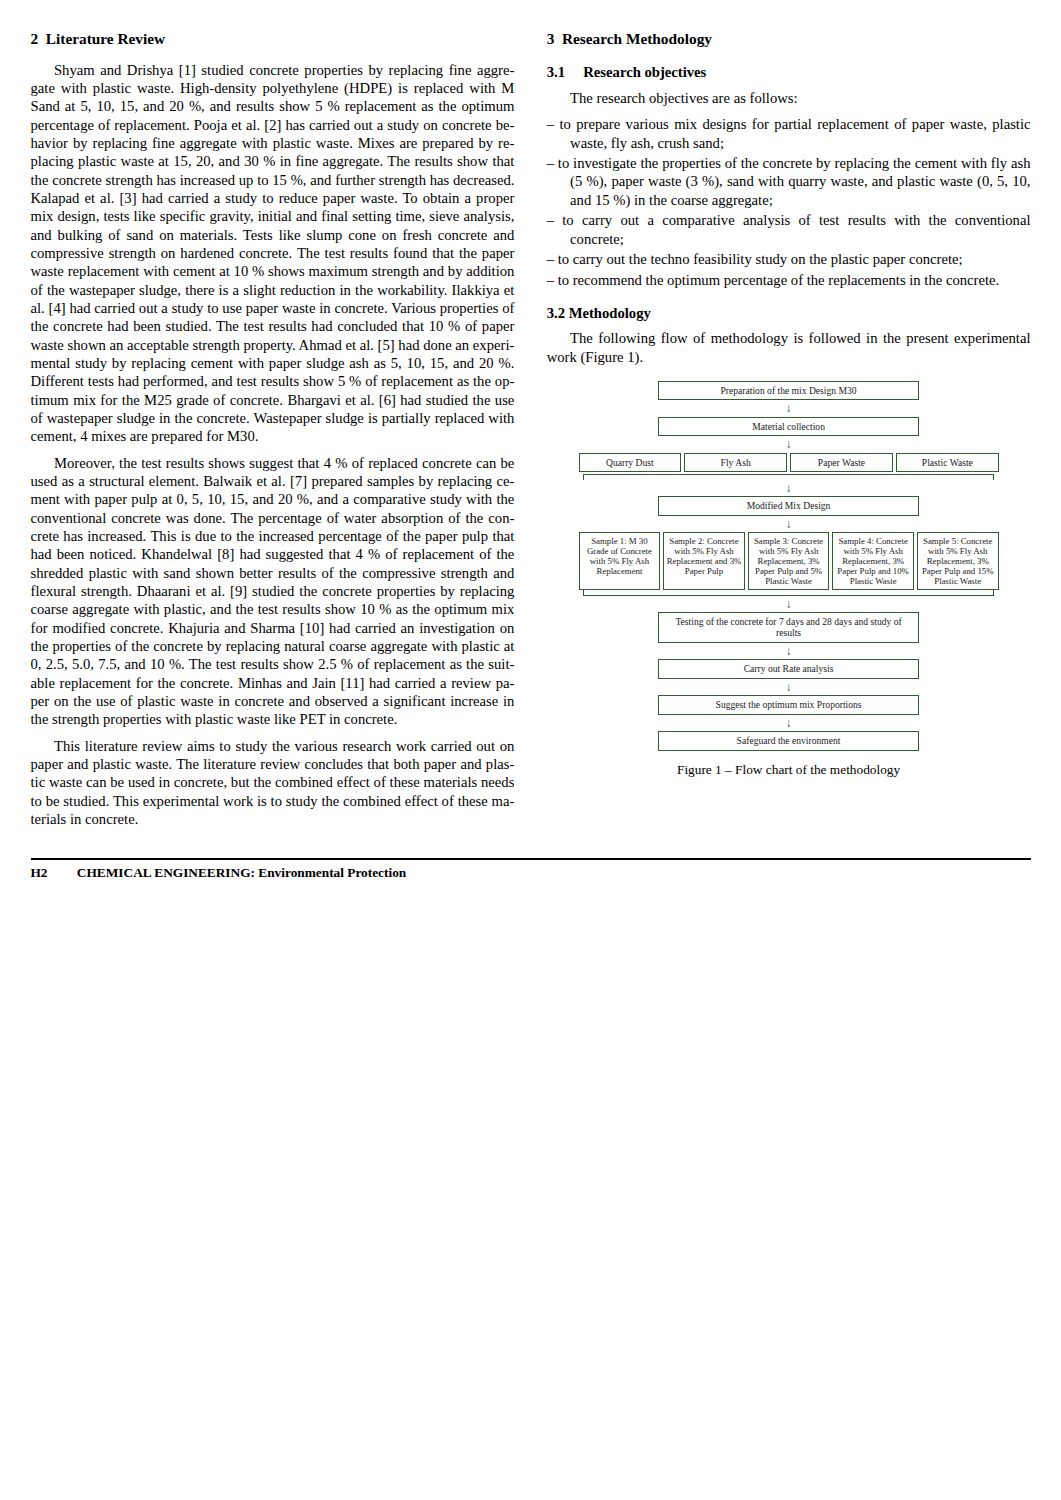2 Literature Review
Shyam and Drishya [1] studied concrete properties by replacing fine aggregate with plastic waste. High-density polyethylene (HDPE) is replaced with M Sand at 5, 10, 15, and 20 %, and results show 5 % replacement as the optimum percentage of replacement. Pooja et al. [2] has carried out a study on concrete behavior by replacing fine aggregate with plastic waste. Mixes are prepared by replacing plastic waste at 15, 20, and 30 % in fine aggregate. The results show that the concrete strength has increased up to 15 %, and further strength has decreased. Kalapad et al. [3] had carried a study to reduce paper waste. To obtain a proper mix design, tests like specific gravity, initial and final setting time, sieve analysis, and bulking of sand on materials. Tests like slump cone on fresh concrete and compressive strength on hardened concrete. The test results found that the paper waste replacement with cement at 10 % shows maximum strength and by addition of the wastepaper sludge, there is a slight reduction in the workability. Ilakkiya et al. [4] had carried out a study to use paper waste in concrete. Various properties of the concrete had been studied. The test results had concluded that 10 % of paper waste shown an acceptable strength property. Ahmad et al. [5] had done an experimental study by replacing cement with paper sludge ash as 5, 10, 15, and 20 %. Different tests had performed, and test results show 5 % of replacement as the optimum mix for the M25 grade of concrete. Bhargavi et al. [6] had studied the use of wastepaper sludge in the concrete. Wastepaper sludge is partially replaced with cement, 4 mixes are prepared for M30.
Moreover, the test results shows suggest that 4 % of replaced concrete can be used as a structural element. Balwaik et al. [7] prepared samples by replacing cement with paper pulp at 0, 5, 10, 15, and 20 %, and a comparative study with the conventional concrete was done. The percentage of water absorption of the concrete has increased. This is due to the increased percentage of the paper pulp that had been noticed. Khandelwal [8] had suggested that 4 % of replacement of the shredded plastic with sand shown better results of the compressive strength and flexural strength. Dhaarani et al. [9] studied the concrete properties by replacing coarse aggregate with plastic, and the test results show 10 % as the optimum mix for modified concrete. Khajuria and Sharma [10] had carried an investigation on the properties of the concrete by replacing natural coarse aggregate with plastic at 0, 2.5, 5.0, 7.5, and 10 %. The test results show 2.5 % of replacement as the suitable replacement for the concrete. Minhas and Jain [11] had carried a review paper on the use of plastic waste in concrete and observed a significant increase in the strength properties with plastic waste like PET in concrete.
This literature review aims to study the various research work carried out on paper and plastic waste. The literature review concludes that both paper and plastic waste can be used in concrete, but the combined effect of these materials needs to be studied. This experimental work is to study the combined effect of these materials in concrete.
3 Research Methodology
3.1 Research objectives
The research objectives are as follows:
to prepare various mix designs for partial replacement of paper waste, plastic waste, fly ash, crush sand;
to investigate the properties of the concrete by replacing the cement with fly ash (5 %), paper waste (3 %), sand with quarry waste, and plastic waste (0, 5, 10, and 15 %) in the coarse aggregate;
to carry out a comparative analysis of test results with the conventional concrete;
to carry out the techno feasibility study on the plastic paper concrete;
to recommend the optimum percentage of the replacements in the concrete.
3.2 Methodology
The following flow of methodology is followed in the present experimental work (Figure 1).
Preparation of the mix Design M30
↓
Material collection
↓
Quarry Dust
Fly Ash
Paper Waste
Plastic Waste
↓
Modified Mix Design
↓
Sample 1: M 30 Grade of Concrete with 5% Fly Ash Replacement
Sample 2: Concrete with 5% Fly Ash Replacement and 3% Paper Pulp
Sample 3: Concrete with 5% Fly Ash Replacement, 3% Paper Pulp and 5% Plastic Waste
Sample 4: Concrete with 5% Fly Ash Replacement, 3% Paper Pulp and 10% Plastic Waste
Sample 5: Concrete with 5% Fly Ash Replacement, 3% Paper Pulp and 15% Plastic Waste
↓
Testing of the concrete for 7 days and 28 days and study of results
↓
Carry out Rate analysis
↓
Suggest the optimum mix Proportions
↓
Safeguard the environment
Figure 1 – Flow chart of the methodology
H2 CHEMICAL ENGINEERING: Environmental Protection